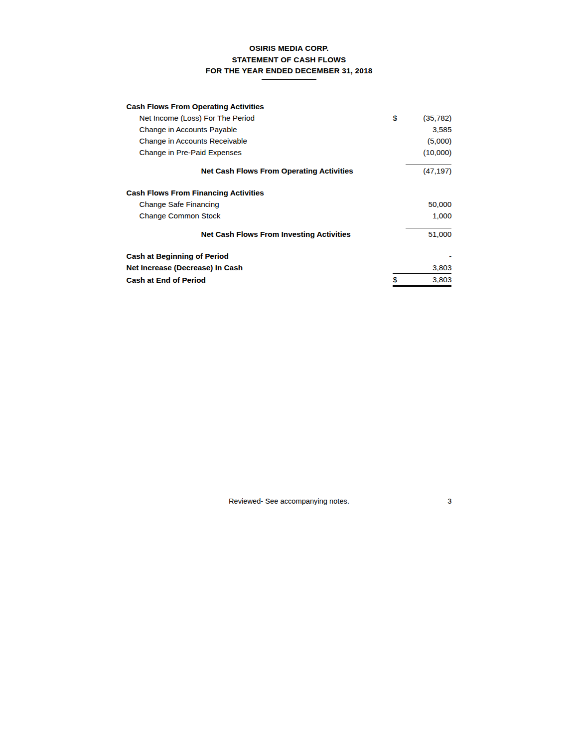OSIRIS MEDIA CORP.
STATEMENT OF CASH FLOWS
FOR THE YEAR ENDED DECEMBER 31, 2018
| Cash Flows From Operating Activities | | |
| Net Income (Loss) For The Period | $ | (35,782) |
| Change in Accounts Payable | | 3,585 |
| Change in Accounts Receivable | | (5,000) |
| Change in Pre-Paid Expenses | | (10,000) |
| Net Cash Flows From Operating Activities | | (47,197) |
| Cash Flows From Financing Activities | | |
| Change Safe Financing | | 50,000 |
| Change Common Stock | | 1,000 |
| Net Cash Flows From Investing Activities | | 51,000 |
| Cash at Beginning of Period | | - |
| Net Increase (Decrease) In Cash | | 3,803 |
| Cash at End of Period | $ | 3,803 |
Reviewed- See accompanying notes. 3